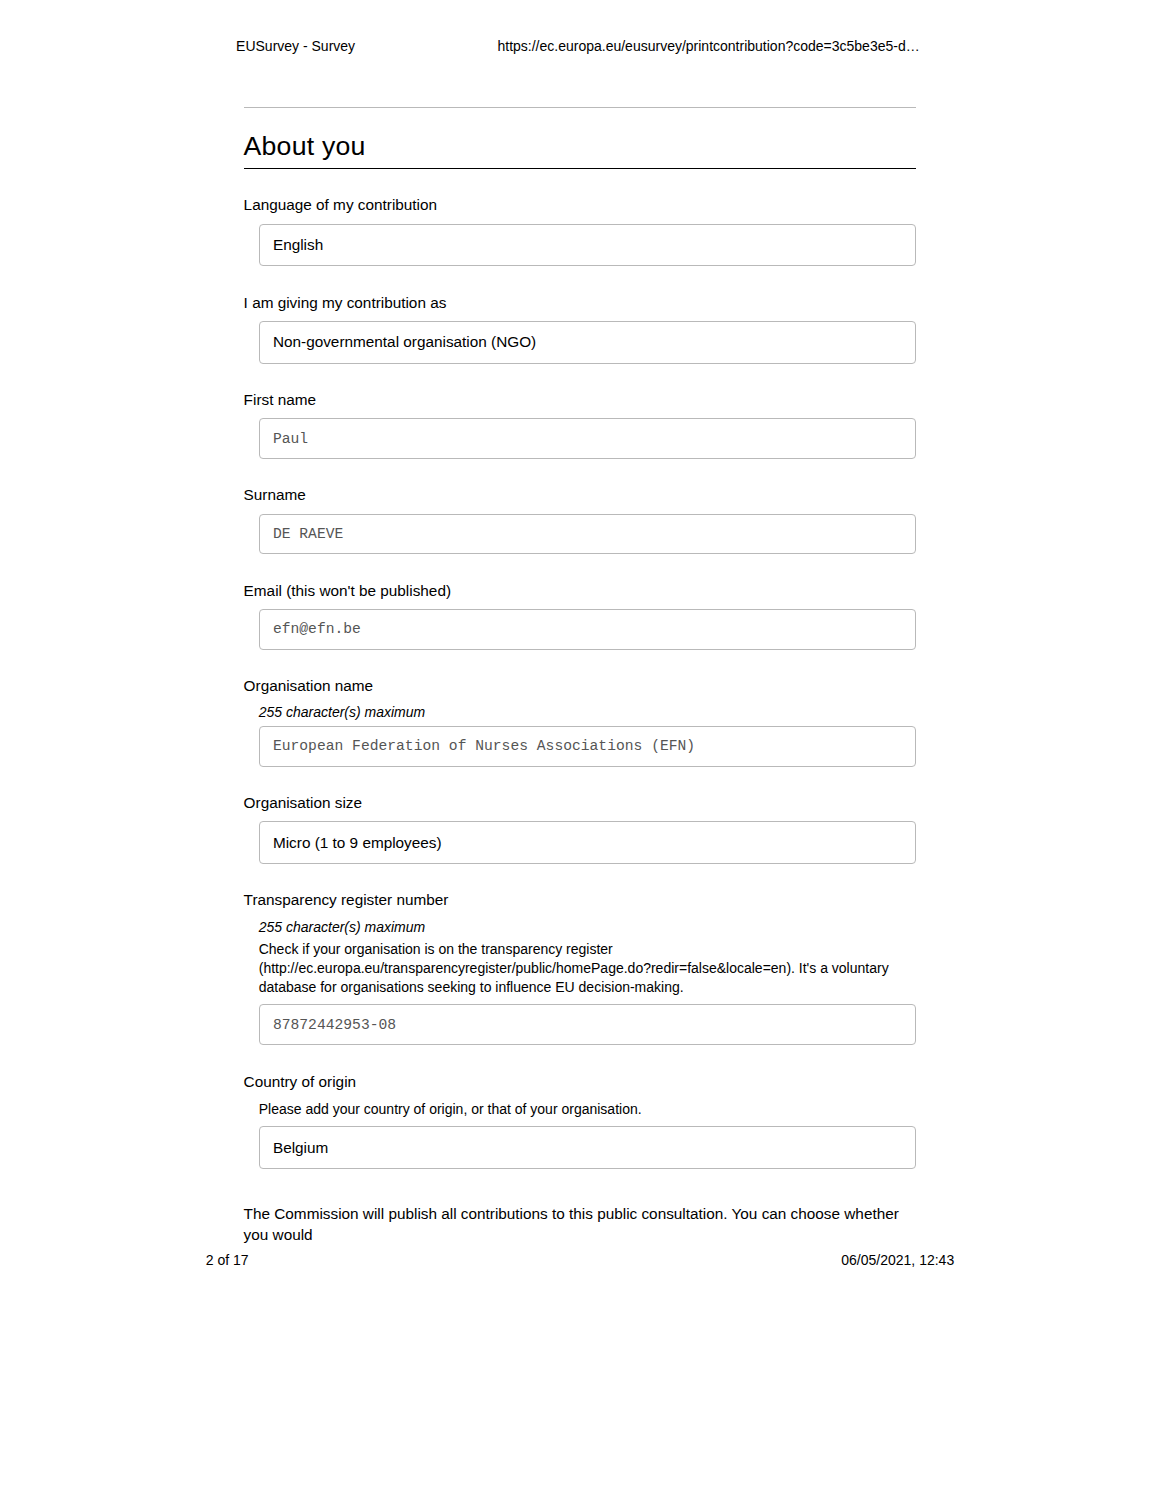EUSurvey - Survey
https://ec.europa.eu/eusurvey/printcontribution?code=3c5be3e5-dd3f-4d...
About you
Language of my contribution
English
I am giving my contribution as
Non-governmental organisation (NGO)
First name
Paul
Surname
DE RAEVE
Email (this won't be published)
efn@efn.be
Organisation name
255 character(s) maximum
European Federation of Nurses Associations (EFN)
Organisation size
Micro (1 to 9 employees)
Transparency register number
255 character(s) maximum
Check if your organisation is on the transparency register (http://ec.europa.eu/transparencyregister/public/homePage.do?redir=false&locale=en). It's a voluntary database for organisations seeking to influence EU decision-making.
87872442953-08
Country of origin
Please add your country of origin, or that of your organisation.
Belgium
The Commission will publish all contributions to this public consultation. You can choose whether you would
2 of 17
06/05/2021, 12:43